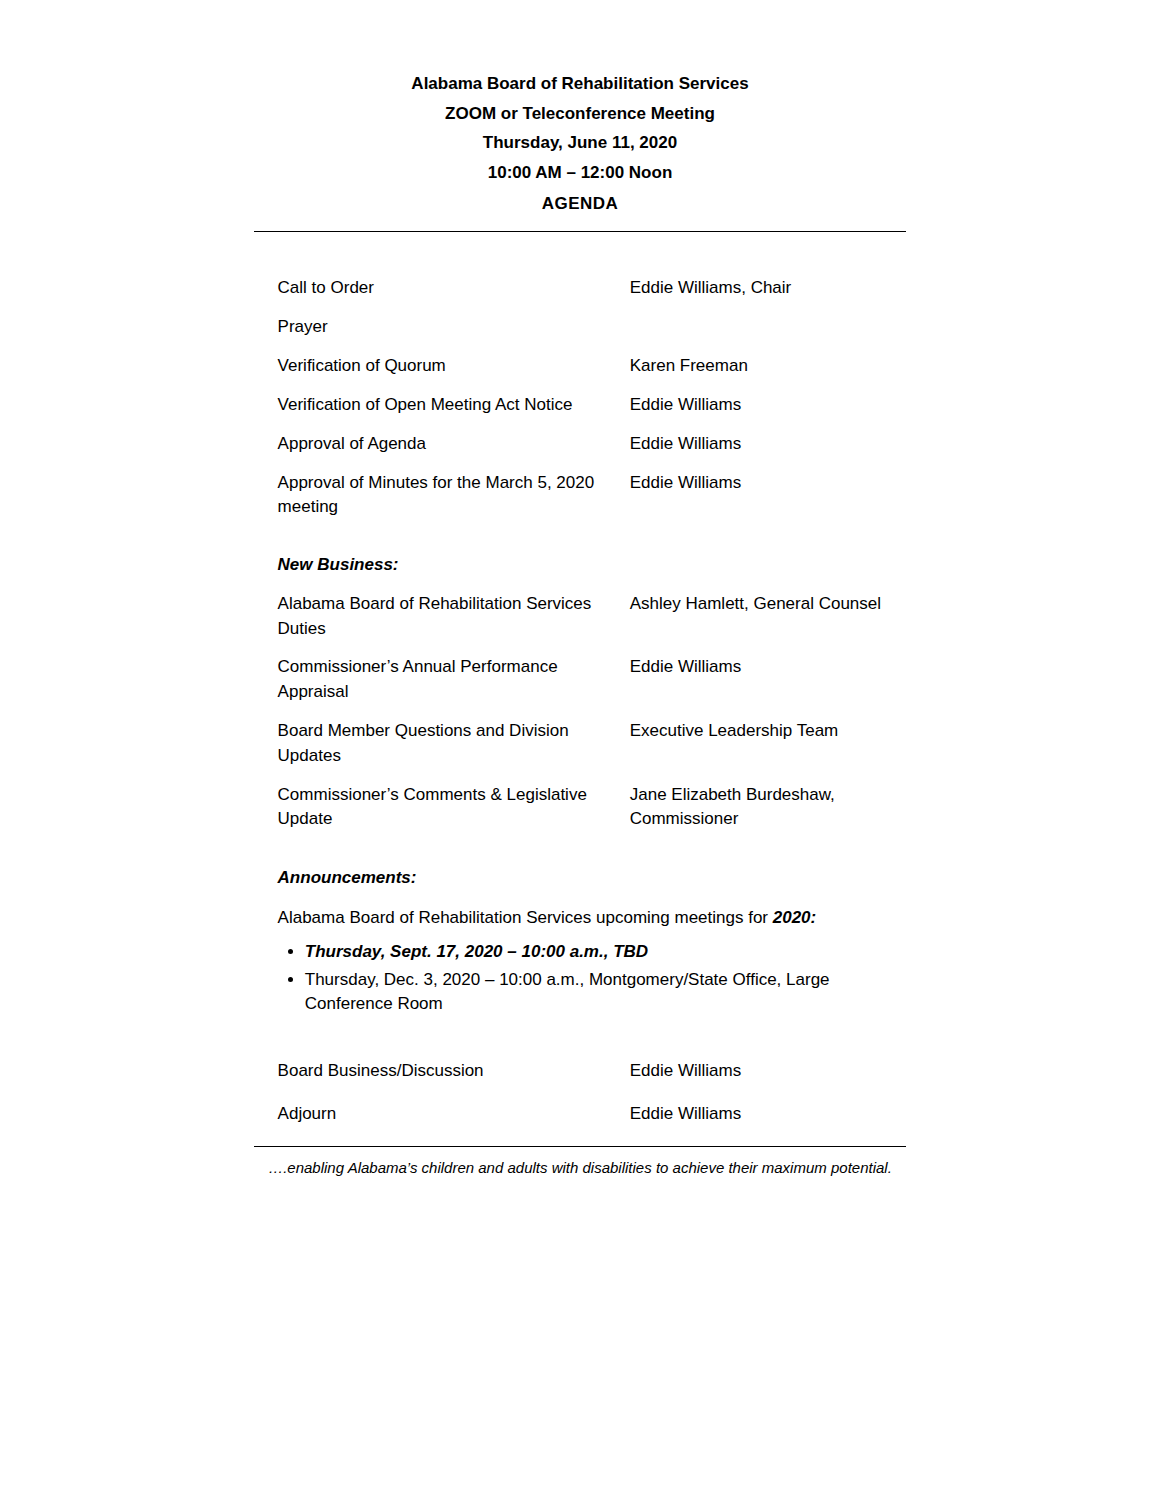Alabama Board of Rehabilitation Services
ZOOM or Teleconference Meeting
Thursday, June 11, 2020
10:00 AM – 12:00 Noon
AGENDA
| Call to Order | Eddie Williams, Chair |
| Prayer | |
| Verification of Quorum | Karen Freeman |
| Verification of Open Meeting Act Notice | Eddie Williams |
| Approval of Agenda | Eddie Williams |
| Approval of Minutes for the March 5, 2020 meeting | Eddie Williams |
| New Business: | |
| Alabama Board of Rehabilitation Services Duties | Ashley Hamlett, General Counsel |
| Commissioner’s Annual Performance Appraisal | Eddie Williams |
| Board Member Questions and Division Updates | Executive Leadership Team |
| Commissioner’s Comments & Legislative Update | Jane Elizabeth Burdeshaw, Commissioner |
Announcements:
Alabama Board of Rehabilitation Services upcoming meetings for 2020:
Thursday, Sept. 17, 2020 – 10:00 a.m., TBD
Thursday, Dec. 3, 2020 – 10:00 a.m., Montgomery/State Office, Large Conference Room
| Board Business/Discussion | Eddie Williams |
| Adjourn | Eddie Williams |
….enabling Alabama’s children and adults with disabilities to achieve their maximum potential.